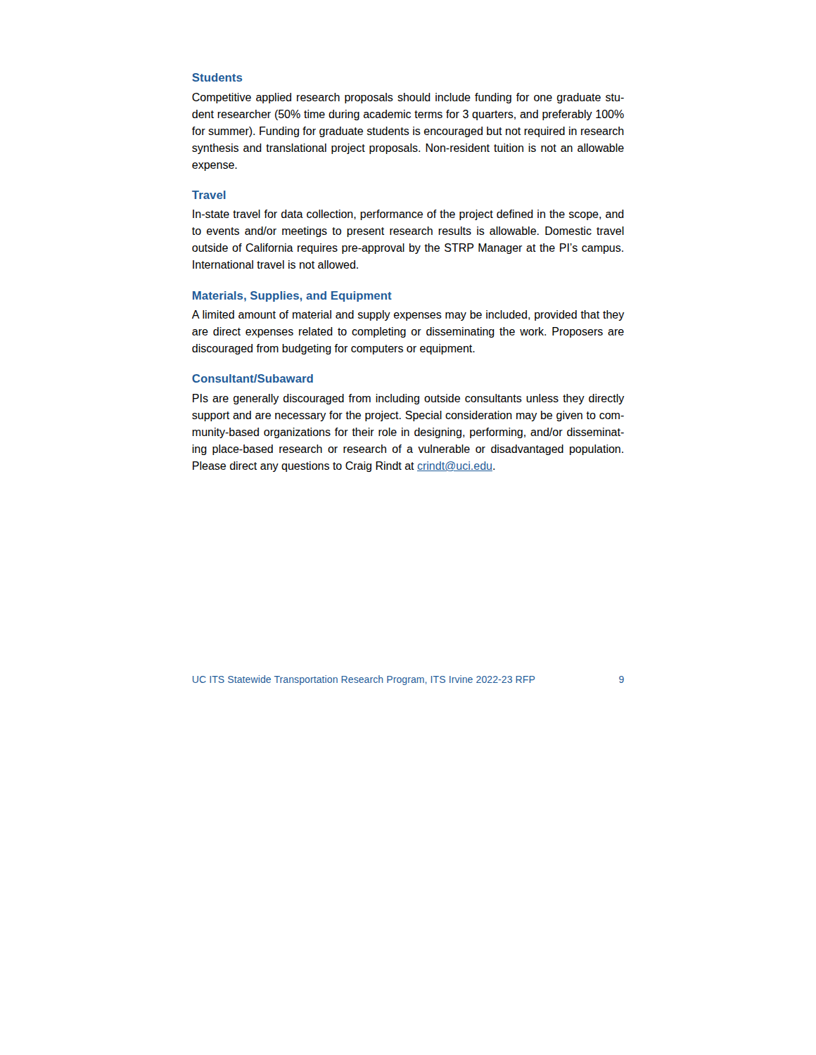Students
Competitive applied research proposals should include funding for one graduate student researcher (50% time during academic terms for 3 quarters, and preferably 100% for summer). Funding for graduate students is encouraged but not required in research synthesis and translational project proposals. Non-resident tuition is not an allowable expense.
Travel
In-state travel for data collection, performance of the project defined in the scope, and to events and/or meetings to present research results is allowable. Domestic travel outside of California requires pre-approval by the STRP Manager at the PI’s campus. International travel is not allowed.
Materials, Supplies, and Equipment
A limited amount of material and supply expenses may be included, provided that they are direct expenses related to completing or disseminating the work. Proposers are discouraged from budgeting for computers or equipment.
Consultant/Subaward
PIs are generally discouraged from including outside consultants unless they directly support and are necessary for the project. Special consideration may be given to community-based organizations for their role in designing, performing, and/or disseminating place-based research or research of a vulnerable or disadvantaged population. Please direct any questions to Craig Rindt at crindt@uci.edu.
UC ITS Statewide Transportation Research Program, ITS Irvine 2022-23 RFP 9